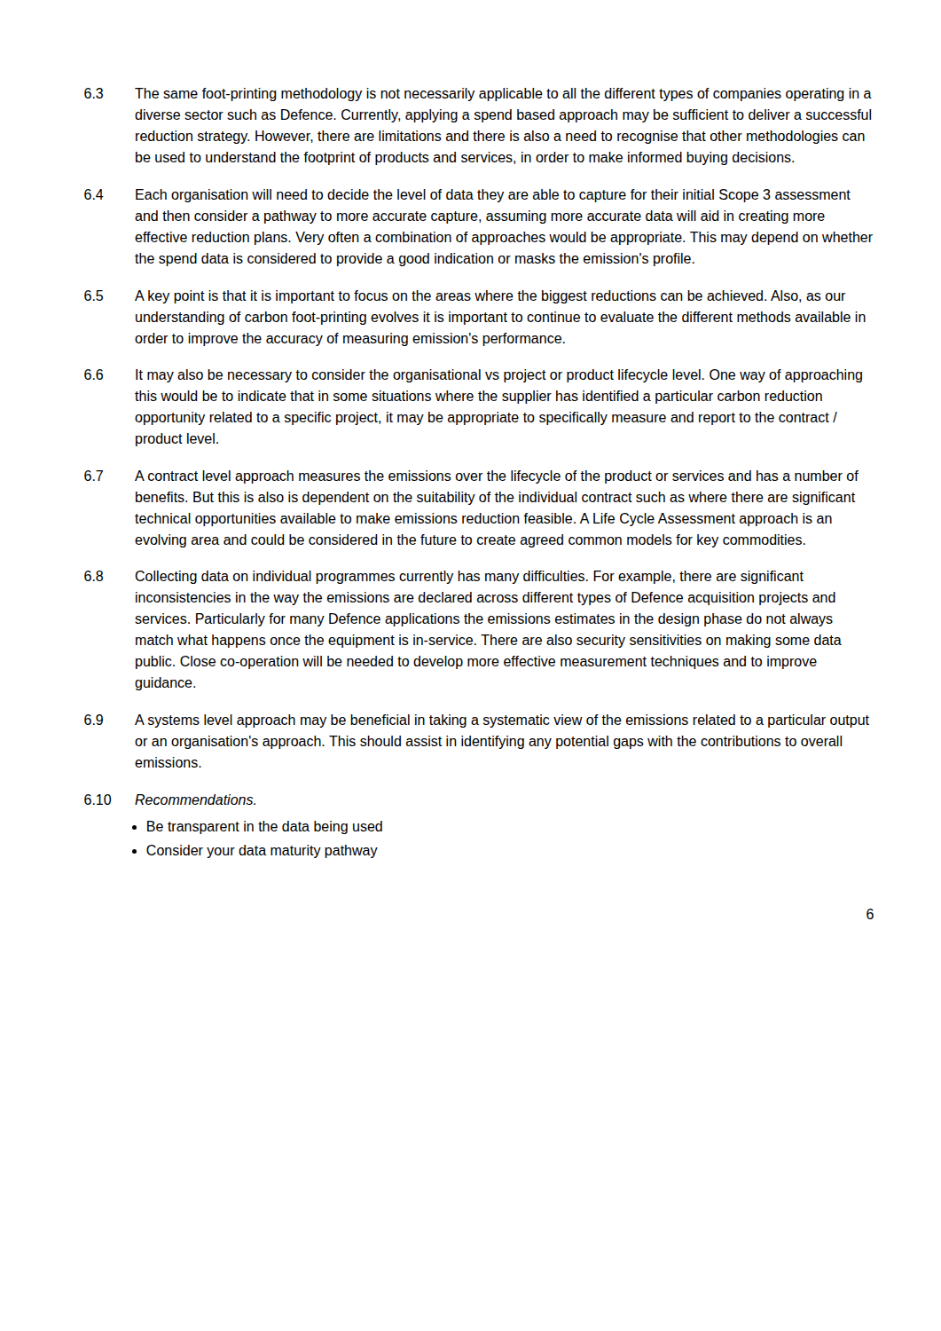6.3
The same foot-printing methodology is not necessarily applicable to all the different types of companies operating in a diverse sector such as Defence. Currently, applying a spend based approach may be sufficient to deliver a successful reduction strategy. However, there are limitations and there is also a need to recognise that other methodologies can be used to understand the footprint of products and services, in order to make informed buying decisions.
6.4
Each organisation will need to decide the level of data they are able to capture for their initial Scope 3 assessment and then consider a pathway to more accurate capture, assuming more accurate data will aid in creating more effective reduction plans. Very often a combination of approaches would be appropriate. This may depend on whether the spend data is considered to provide a good indication or masks the emission's profile.
6.5
A key point is that it is important to focus on the areas where the biggest reductions can be achieved. Also, as our understanding of carbon foot-printing evolves it is important to continue to evaluate the different methods available in order to improve the accuracy of measuring emission's performance.
6.6
It may also be necessary to consider the organisational vs project or product lifecycle level. One way of approaching this would be to indicate that in some situations where the supplier has identified a particular carbon reduction opportunity related to a specific project, it may be appropriate to specifically measure and report to the contract / product level.
6.7
A contract level approach measures the emissions over the lifecycle of the product or services and has a number of benefits. But this is also is dependent on the suitability of the individual contract such as where there are significant technical opportunities available to make emissions reduction feasible. A Life Cycle Assessment approach is an evolving area and could be considered in the future to create agreed common models for key commodities.
6.8
Collecting data on individual programmes currently has many difficulties. For example, there are significant inconsistencies in the way the emissions are declared across different types of Defence acquisition projects and services. Particularly for many Defence applications the emissions estimates in the design phase do not always match what happens once the equipment is in-service. There are also security sensitivities on making some data public. Close co-operation will be needed to develop more effective measurement techniques and to improve guidance.
6.9
A systems level approach may be beneficial in taking a systematic view of the emissions related to a particular output or an organisation's approach. This should assist in identifying any potential gaps with the contributions to overall emissions.
6.10
Recommendations.
Be transparent in the data being used
Consider your data maturity pathway
6